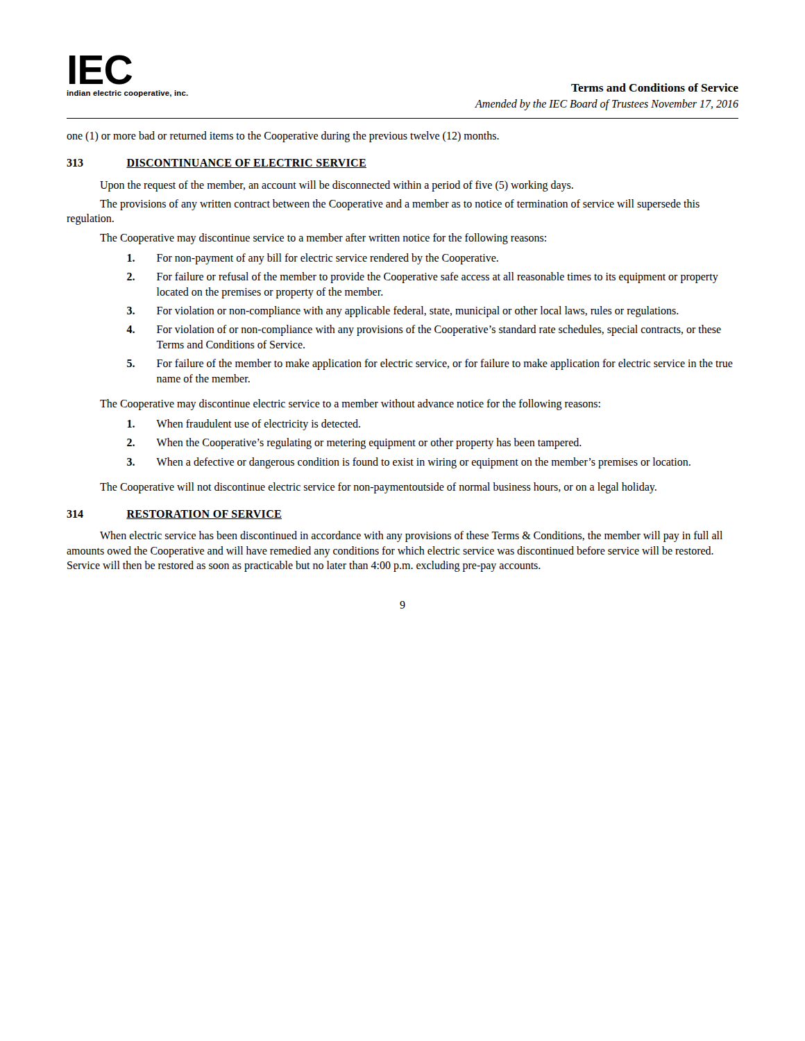IEC indian electric cooperative, inc.
Terms and Conditions of Service Amended by the IEC Board of Trustees November 17, 2016
one (1) or more bad or returned items to the Cooperative during the previous twelve (12) months.
313 DISCONTINUANCE OF ELECTRIC SERVICE
Upon the request of the member, an account will be disconnected within a period of five (5) working days.
The provisions of any written contract between the Cooperative and a member as to notice of termination of service will supersede this regulation.
The Cooperative may discontinue service to a member after written notice for the following reasons:
1. For non-payment of any bill for electric service rendered by the Cooperative.
2. For failure or refusal of the member to provide the Cooperative safe access at all reasonable times to its equipment or property located on the premises or property of the member.
3. For violation or non-compliance with any applicable federal, state, municipal or other local laws, rules or regulations.
4. For violation of or non-compliance with any provisions of the Cooperative’s standard rate schedules, special contracts, or these Terms and Conditions of Service.
5. For failure of the member to make application for electric service, or for failure to make application for electric service in the true name of the member.
The Cooperative may discontinue electric service to a member without advance notice for the following reasons:
1. When fraudulent use of electricity is detected.
2. When the Cooperative’s regulating or metering equipment or other property has been tampered.
3. When a defective or dangerous condition is found to exist in wiring or equipment on the member’s premises or location.
The Cooperative will not discontinue electric service for non-paymentoutside of normal business hours, or on a legal holiday.
314 RESTORATION OF SERVICE
When electric service has been discontinued in accordance with any provisions of these Terms & Conditions, the member will pay in full all amounts owed the Cooperative and will have remedied any conditions for which electric service was discontinued before service will be restored. Service will then be restored as soon as practicable but no later than 4:00 p.m. excluding pre-pay accounts.
9